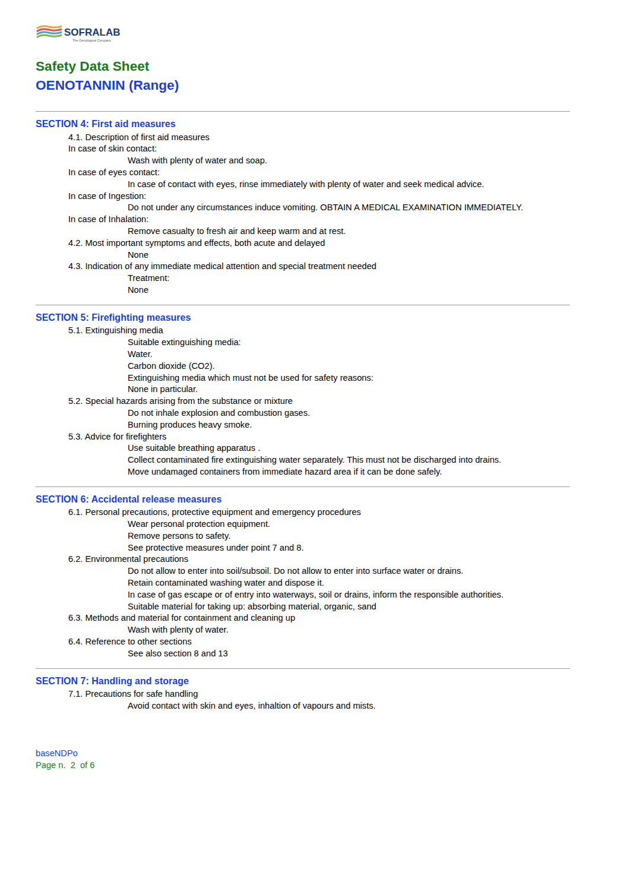SOFRALAB The Oenological Company
Safety Data Sheet
OENOTANNIN (Range)
SECTION 4: First aid measures
4.1. Description of first aid measures
In case of skin contact:
Wash with plenty of water and soap.
In case of eyes contact:
In case of contact with eyes, rinse immediately with plenty of water and seek medical advice.
In case of Ingestion:
Do not under any circumstances induce vomiting. OBTAIN A MEDICAL EXAMINATION IMMEDIATELY.
In case of Inhalation:
Remove casualty to fresh air and keep warm and at rest.
4.2. Most important symptoms and effects, both acute and delayed
None
4.3. Indication of any immediate medical attention and special treatment needed
Treatment:
None
SECTION 5: Firefighting measures
5.1. Extinguishing media
Suitable extinguishing media:
Water.
Carbon dioxide (CO2).
Extinguishing media which must not be used for safety reasons:
None in particular.
5.2. Special hazards arising from the substance or mixture
Do not inhale explosion and combustion gases.
Burning produces heavy smoke.
5.3. Advice for firefighters
Use suitable breathing apparatus .
Collect contaminated fire extinguishing water separately. This must not be discharged into drains.
Move undamaged containers from immediate hazard area if it can be done safely.
SECTION 6: Accidental release measures
6.1. Personal precautions, protective equipment and emergency procedures
Wear personal protection equipment.
Remove persons to safety.
See protective measures under point 7 and 8.
6.2. Environmental precautions
Do not allow to enter into soil/subsoil. Do not allow to enter into surface water or drains.
Retain contaminated washing water and dispose it.
In case of gas escape or of entry into waterways, soil or drains, inform the responsible authorities.
Suitable material for taking up: absorbing material, organic, sand
6.3. Methods and material for containment and cleaning up
Wash with plenty of water.
6.4. Reference to other sections
See also section 8 and 13
SECTION 7: Handling and storage
7.1. Precautions for safe handling
Avoid contact with skin and eyes, inhaltion of vapours and mists.
baseNDPo
Page n. 2 of 6